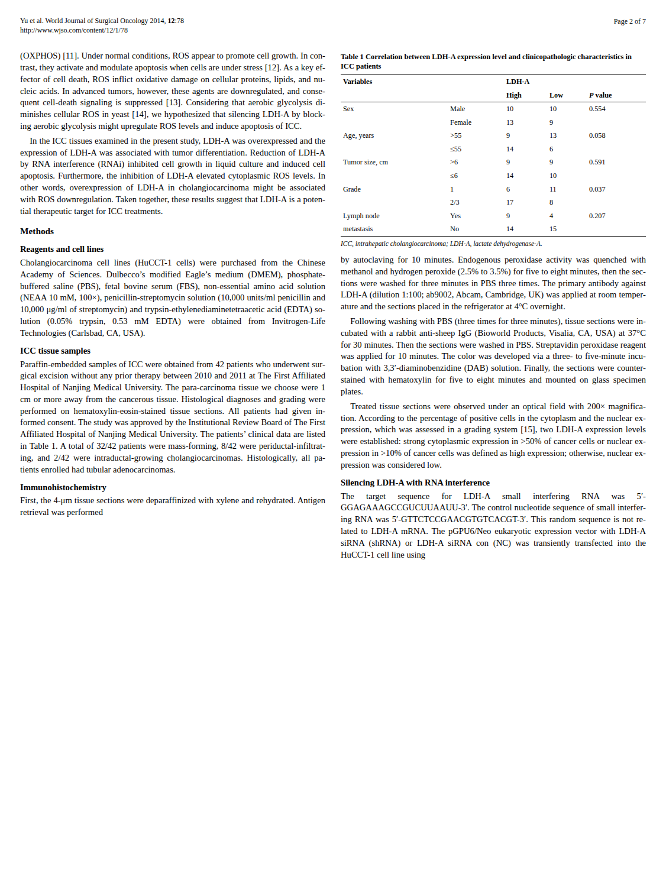Yu et al. World Journal of Surgical Oncology 2014, 12:78
http://www.wjso.com/content/12/1/78
Page 2 of 7
(OXPHOS) [11]. Under normal conditions, ROS appear to promote cell growth. In contrast, they activate and modulate apoptosis when cells are under stress [12]. As a key effector of cell death, ROS inflict oxidative damage on cellular proteins, lipids, and nucleic acids. In advanced tumors, however, these agents are downregulated, and consequent cell-death signaling is suppressed [13]. Considering that aerobic glycolysis diminishes cellular ROS in yeast [14], we hypothesized that silencing LDH-A by blocking aerobic glycolysis might upregulate ROS levels and induce apoptosis of ICC.
In the ICC tissues examined in the present study, LDH-A was overexpressed and the expression of LDH-A was associated with tumor differentiation. Reduction of LDH-A by RNA interference (RNAi) inhibited cell growth in liquid culture and induced cell apoptosis. Furthermore, the inhibition of LDH-A elevated cytoplasmic ROS levels. In other words, overexpression of LDH-A in cholangiocarcinoma might be associated with ROS downregulation. Taken together, these results suggest that LDH-A is a potential therapeutic target for ICC treatments.
Methods
Reagents and cell lines
Cholangiocarcinoma cell lines (HuCCT-1 cells) were purchased from the Chinese Academy of Sciences. Dulbecco’s modified Eagle’s medium (DMEM), phosphate-buffered saline (PBS), fetal bovine serum (FBS), non-essential amino acid solution (NEAA 10 mM, 100×), penicillin-streptomycin solution (10,000 units/ml penicillin and 10,000 μg/ml of streptomycin) and trypsin-ethylenediaminetetraacetic acid (EDTA) solution (0.05% trypsin, 0.53 mM EDTA) were obtained from Invitrogen-Life Technologies (Carlsbad, CA, USA).
ICC tissue samples
Paraffin-embedded samples of ICC were obtained from 42 patients who underwent surgical excision without any prior therapy between 2010 and 2011 at The First Affiliated Hospital of Nanjing Medical University. The para-carcinoma tissue we choose were 1 cm or more away from the cancerous tissue. Histological diagnoses and grading were performed on hematoxylin-eosin-stained tissue sections. All patients had given informed consent. The study was approved by the Institutional Review Board of The First Affiliated Hospital of Nanjing Medical University. The patients’ clinical data are listed in Table 1. A total of 32/42 patients were mass-forming, 8/42 were periductal-infiltrating, and 2/42 were intraductal-growing cholangiocarcinomas. Histologically, all patients enrolled had tubular adenocarcinomas.
Immunohistochemistry
First, the 4-μm tissue sections were deparaffinized with xylene and rehydrated. Antigen retrieval was performed
Table 1 Correlation between LDH-A expression level and clinicopathologic characteristics in ICC patients
| Variables | | LDH-A |
| --- | --- | --- |
| | | High | Low | P value |
| Sex | Male | 10 | 10 | 0.554 |
| | Female | 13 | 9 | |
| Age, years | >55 | 9 | 13 | 0.058 |
| | ≤55 | 14 | 6 | |
| Tumor size, cm | >6 | 9 | 9 | 0.591 |
| | ≤6 | 14 | 10 | |
| Grade | 1 | 6 | 11 | 0.037 |
| | 2/3 | 17 | 8 | |
| Lymph node | Yes | 9 | 4 | 0.207 |
| metastasis | No | 14 | 15 | |
ICC, intrahepatic cholangiocarcinoma; LDH-A, lactate dehydrogenase-A.
by autoclaving for 10 minutes. Endogenous peroxidase activity was quenched with methanol and hydrogen peroxide (2.5% to 3.5%) for five to eight minutes, then the sections were washed for three minutes in PBS three times. The primary antibody against LDH-A (dilution 1:100; ab9002, Abcam, Cambridge, UK) was applied at room temperature and the sections placed in the refrigerator at 4°C overnight.
Following washing with PBS (three times for three minutes), tissue sections were incubated with a rabbit anti-sheep IgG (Bioworld Products, Visalia, CA, USA) at 37°C for 30 minutes. Then the sections were washed in PBS. Streptavidin peroxidase reagent was applied for 10 minutes. The color was developed via a three- to five-minute incubation with 3,3′-diaminobenzidine (DAB) solution. Finally, the sections were counterstained with hematoxylin for five to eight minutes and mounted on glass specimen plates.
Treated tissue sections were observed under an optical field with 200× magnification. According to the percentage of positive cells in the cytoplasm and the nuclear expression, which was assessed in a grading system [15], two LDH-A expression levels were established: strong cytoplasmic expression in >50% of cancer cells or nuclear expression in >10% of cancer cells was defined as high expression; otherwise, nuclear expression was considered low.
Silencing LDH-A with RNA interference
The target sequence for LDH-A small interfering RNA was 5′-GGAGAAAGCCGUCUUAAUU-3′. The control nucleotide sequence of small interfering RNA was 5′-GTTCTCCGAACGTGTCACGT-3′. This random sequence is not related to LDH-A mRNA. The pGPU6/Neo eukaryotic expression vector with LDH-A siRNA (shRNA) or LDH-A siRNA con (NC) was transiently transfected into the HuCCT-1 cell line using